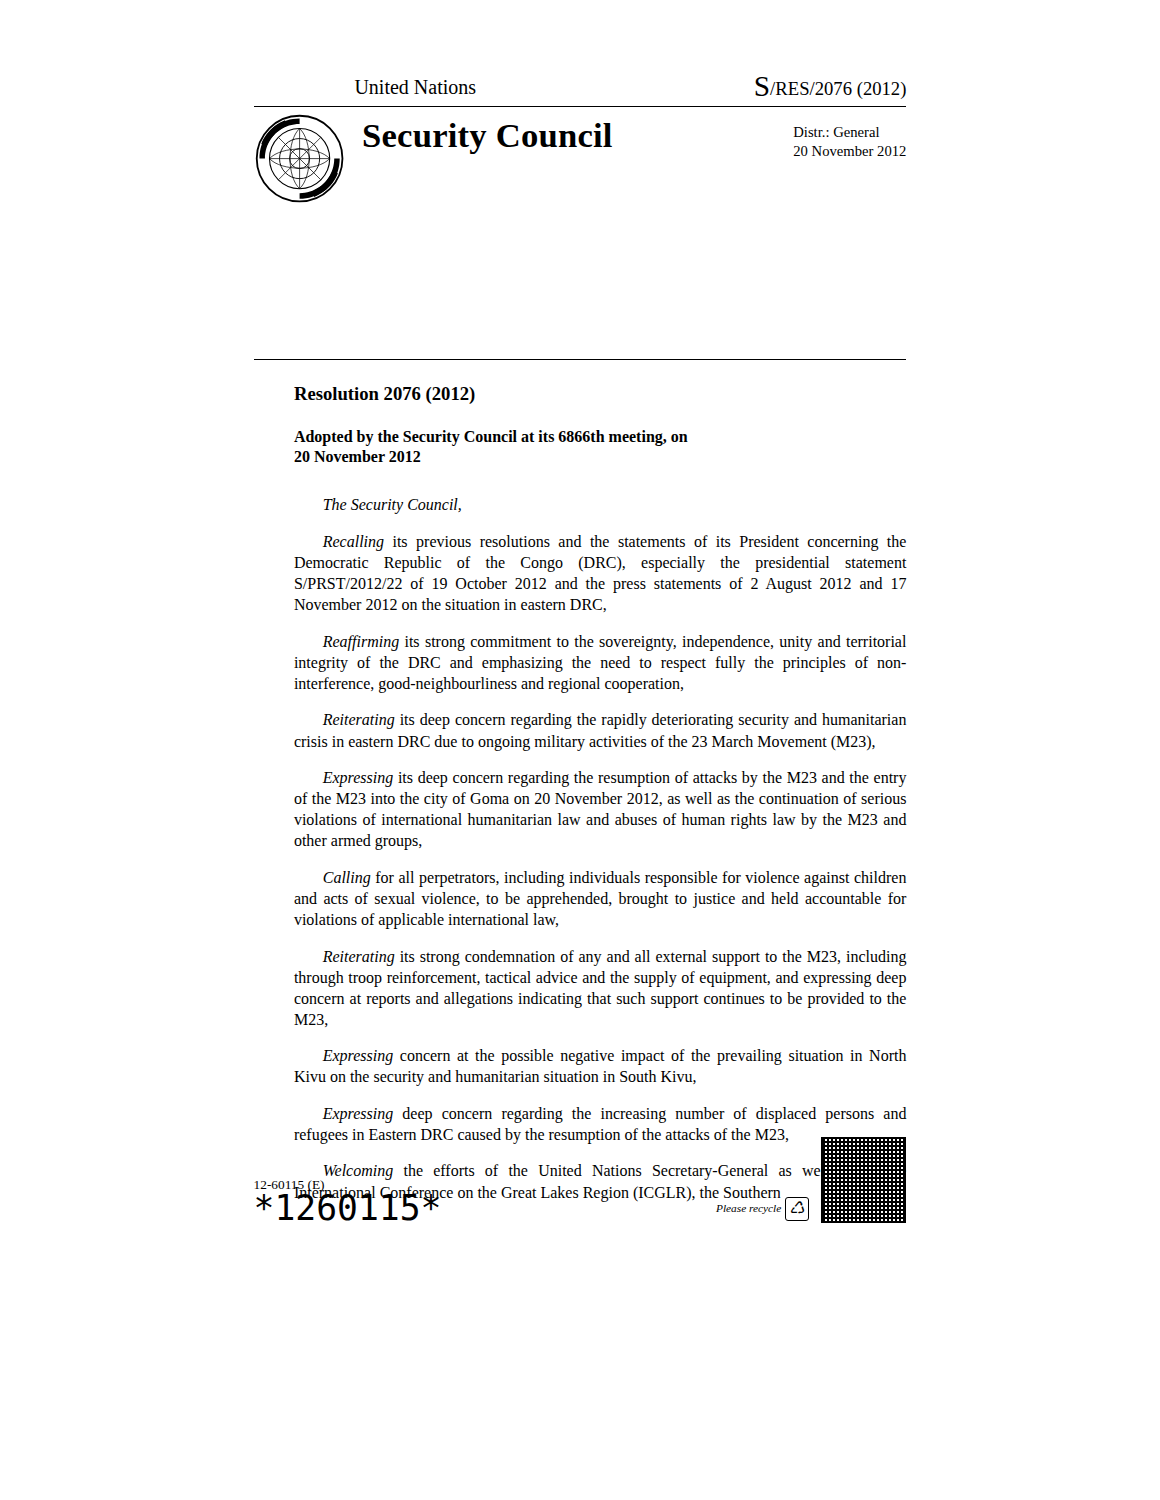United Nations
S/RES/2076 (2012)
Security Council
Distr.: General
20 November 2012
Resolution 2076 (2012)
Adopted by the Security Council at its 6866th meeting, on
20 November 2012
The Security Council,
Recalling its previous resolutions and the statements of its President concerning the Democratic Republic of the Congo (DRC), especially the presidential statement S/PRST/2012/22 of 19 October 2012 and the press statements of 2 August 2012 and 17 November 2012 on the situation in eastern DRC,
Reaffirming its strong commitment to the sovereignty, independence, unity and territorial integrity of the DRC and emphasizing the need to respect fully the principles of non-interference, good-neighbourliness and regional cooperation,
Reiterating its deep concern regarding the rapidly deteriorating security and humanitarian crisis in eastern DRC due to ongoing military activities of the 23 March Movement (M23),
Expressing its deep concern regarding the resumption of attacks by the M23 and the entry of the M23 into the city of Goma on 20 November 2012, as well as the continuation of serious violations of international humanitarian law and abuses of human rights law by the M23 and other armed groups,
Calling for all perpetrators, including individuals responsible for violence against children and acts of sexual violence, to be apprehended, brought to justice and held accountable for violations of applicable international law,
Reiterating its strong condemnation of any and all external support to the M23, including through troop reinforcement, tactical advice and the supply of equipment, and expressing deep concern at reports and allegations indicating that such support continues to be provided to the M23,
Expressing concern at the possible negative impact of the prevailing situation in North Kivu on the security and humanitarian situation in South Kivu,
Expressing deep concern regarding the increasing number of displaced persons and refugees in Eastern DRC caused by the resumption of the attacks of the M23,
Welcoming the efforts of the United Nations Secretary-General as well as of the International Conference on the Great Lakes Region (ICGLR), the Southern
12-60115 (E)
*1260115*
Please recycle